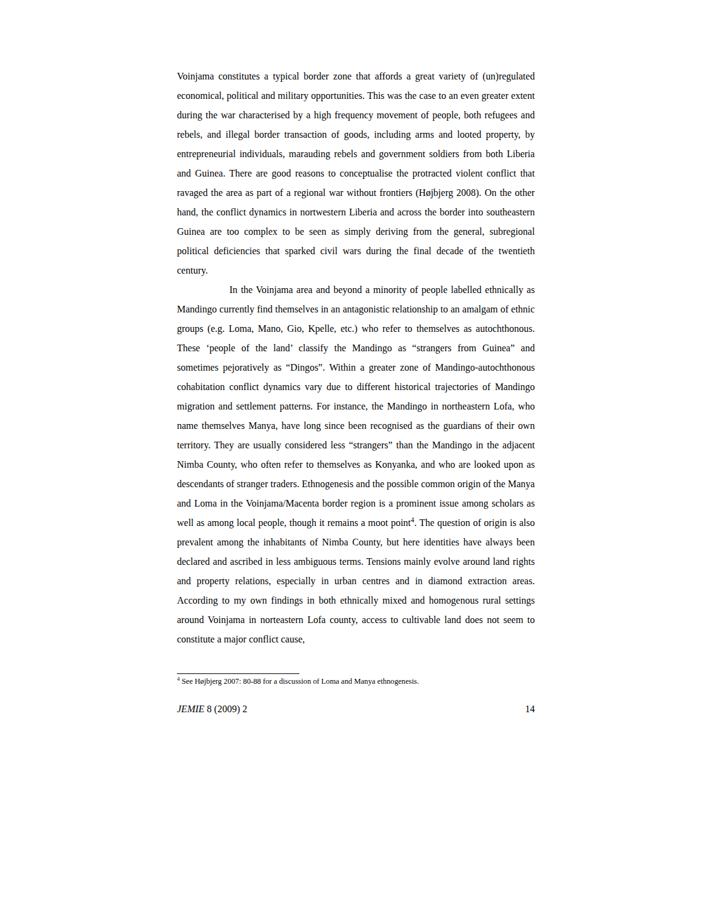Voinjama constitutes a typical border zone that affords a great variety of (un)regulated economical, political and military opportunities. This was the case to an even greater extent during the war characterised by a high frequency movement of people, both refugees and rebels, and illegal border transaction of goods, including arms and looted property, by entrepreneurial individuals, marauding rebels and government soldiers from both Liberia and Guinea. There are good reasons to conceptualise the protracted violent conflict that ravaged the area as part of a regional war without frontiers (Højbjerg 2008). On the other hand, the conflict dynamics in nortwestern Liberia and across the border into southeastern Guinea are too complex to be seen as simply deriving from the general, subregional political deficiencies that sparked civil wars during the final decade of the twentieth century.
In the Voinjama area and beyond a minority of people labelled ethnically as Mandingo currently find themselves in an antagonistic relationship to an amalgam of ethnic groups (e.g. Loma, Mano, Gio, Kpelle, etc.) who refer to themselves as autochthonous. These ‘people of the land’ classify the Mandingo as “strangers from Guinea” and sometimes pejoratively as “Dingos”. Within a greater zone of Mandingo-autochthonous cohabitation conflict dynamics vary due to different historical trajectories of Mandingo migration and settlement patterns. For instance, the Mandingo in northeastern Lofa, who name themselves Manya, have long since been recognised as the guardians of their own territory. They are usually considered less “strangers” than the Mandingo in the adjacent Nimba County, who often refer to themselves as Konyanka, and who are looked upon as descendants of stranger traders. Ethnogenesis and the possible common origin of the Manya and Loma in the Voinjama/Macenta border region is a prominent issue among scholars as well as among local people, though it remains a moot point4. The question of origin is also prevalent among the inhabitants of Nimba County, but here identities have always been declared and ascribed in less ambiguous terms. Tensions mainly evolve around land rights and property relations, especially in urban centres and in diamond extraction areas. According to my own findings in both ethnically mixed and homogenous rural settings around Voinjama in norteastern Lofa county, access to cultivable land does not seem to constitute a major conflict cause,
4 See Højbjerg 2007: 80-88 for a discussion of Loma and Manya ethnogenesis.
JEMIE 8 (2009) 2 14